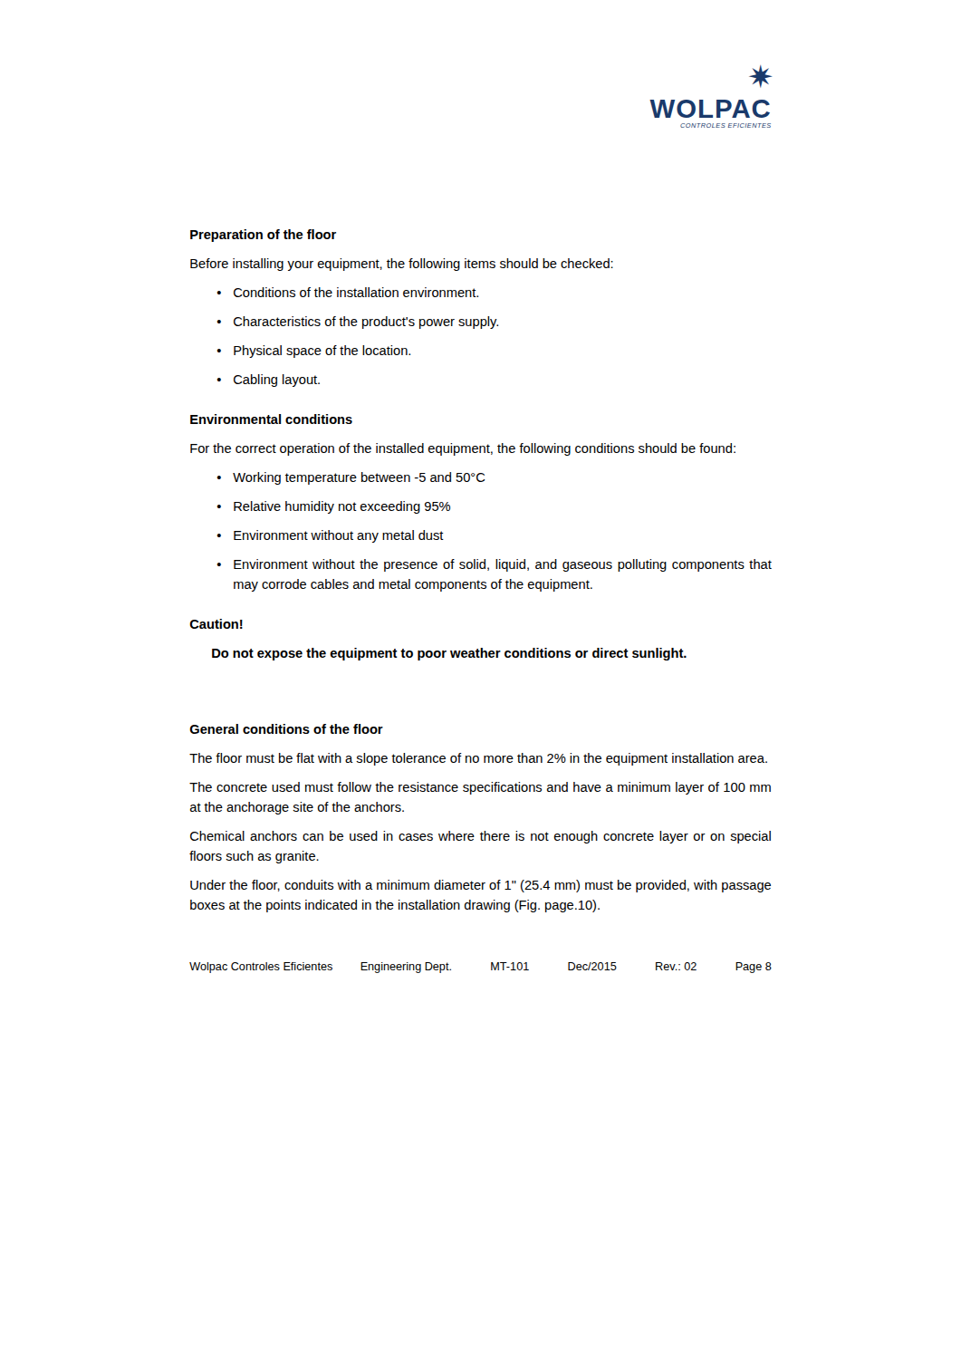✷ WOLPAC CONTROLES EFICIENTES
Preparation of the floor
Before installing your equipment, the following items should be checked:
Conditions of the installation environment.
Characteristics of the product's power supply.
Physical space of the location.
Cabling layout.
Environmental conditions
For the correct operation of the installed equipment, the following conditions should be found:
Working temperature between -5 and 50°C
Relative humidity not exceeding 95%
Environment without any metal dust
Environment without the presence of solid, liquid, and gaseous polluting components that may corrode cables and metal components of the equipment.
Caution!
Do not expose the equipment to poor weather conditions or direct sunlight.
General conditions of the floor
The floor must be flat with a slope tolerance of no more than 2% in the equipment installation area.
The concrete used must follow the resistance specifications and have a minimum layer of 100 mm at the anchorage site of the anchors.
Chemical anchors can be used in cases where there is not enough concrete layer or on special floors such as granite.
Under the floor, conduits with a minimum diameter of 1" (25.4 mm) must be provided, with passage boxes at the points indicated in the installation drawing (Fig. page.10).
Wolpac Controles Eficientes Engineering Dept. MT-101 Dec/2015 Rev.: 02 Page 8